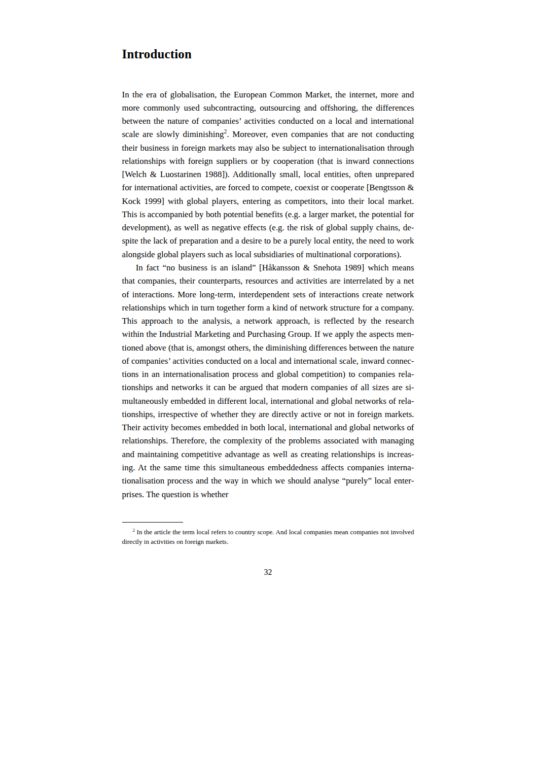Introduction
In the era of globalisation, the European Common Market, the internet, more and more commonly used subcontracting, outsourcing and offshoring, the differences between the nature of companies’ activities conducted on a local and international scale are slowly diminishing2. Moreover, even companies that are not conducting their business in foreign markets may also be subject to internationalisation through relationships with foreign suppliers or by cooperation (that is inward connections [Welch & Luostarinen 1988]). Additionally small, local entities, often unprepared for international activities, are forced to compete, coexist or cooperate [Bengtsson & Kock 1999] with global players, entering as competitors, into their local market. This is accompanied by both potential benefits (e.g. a larger market, the potential for development), as well as negative effects (e.g. the risk of global supply chains, despite the lack of preparation and a desire to be a purely local entity, the need to work alongside global players such as local subsidiaries of multinational corporations).
In fact “no business is an island” [Håkansson & Snehota 1989] which means that companies, their counterparts, resources and activities are interrelated by a net of interactions. More long-term, interdependent sets of interactions create network relationships which in turn together form a kind of network structure for a company. This approach to the analysis, a network approach, is reflected by the research within the Industrial Marketing and Purchasing Group. If we apply the aspects mentioned above (that is, amongst others, the diminishing differences between the nature of companies’ activities conducted on a local and international scale, inward connections in an internationalisation process and global competition) to companies relationships and networks it can be argued that modern companies of all sizes are simultaneously embedded in different local, international and global networks of relationships, irrespective of whether they are directly active or not in foreign markets. Their activity becomes embedded in both local, international and global networks of relationships. Therefore, the complexity of the problems associated with managing and maintaining competitive advantage as well as creating relationships is increasing. At the same time this simultaneous embeddedness affects companies internationalisation process and the way in which we should analyse “purely” local enterprises. The question is whether
2 In the article the term local refers to country scope. And local companies mean companies not involved directly in activities on foreign markets.
32